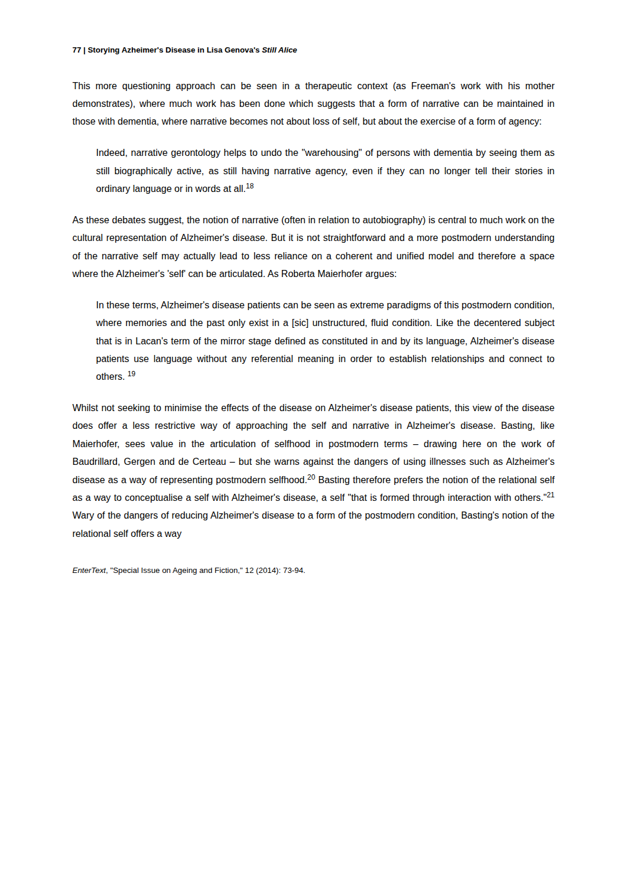77 | Storying Azheimer's Disease in Lisa Genova's Still Alice
This more questioning approach can be seen in a therapeutic context (as Freeman's work with his mother demonstrates), where much work has been done which suggests that a form of narrative can be maintained in those with dementia, where narrative becomes not about loss of self, but about the exercise of a form of agency:
Indeed, narrative gerontology helps to undo the "warehousing" of persons with dementia by seeing them as still biographically active, as still having narrative agency, even if they can no longer tell their stories in ordinary language or in words at all.18
As these debates suggest, the notion of narrative (often in relation to autobiography) is central to much work on the cultural representation of Alzheimer's disease. But it is not straightforward and a more postmodern understanding of the narrative self may actually lead to less reliance on a coherent and unified model and therefore a space where the Alzheimer's 'self' can be articulated. As Roberta Maierhofer argues:
In these terms, Alzheimer's disease patients can be seen as extreme paradigms of this postmodern condition, where memories and the past only exist in a [sic] unstructured, fluid condition. Like the decentered subject that is in Lacan's term of the mirror stage defined as constituted in and by its language, Alzheimer's disease patients use language without any referential meaning in order to establish relationships and connect to others. 19
Whilst not seeking to minimise the effects of the disease on Alzheimer's disease patients, this view of the disease does offer a less restrictive way of approaching the self and narrative in Alzheimer's disease. Basting, like Maierhofer, sees value in the articulation of selfhood in postmodern terms – drawing here on the work of Baudrillard, Gergen and de Certeau – but she warns against the dangers of using illnesses such as Alzheimer's disease as a way of representing postmodern selfhood.20 Basting therefore prefers the notion of the relational self as a way to conceptualise a self with Alzheimer's disease, a self "that is formed through interaction with others."21 Wary of the dangers of reducing Alzheimer's disease to a form of the postmodern condition, Basting's notion of the relational self offers a way
EnterText, "Special Issue on Ageing and Fiction," 12 (2014): 73-94.